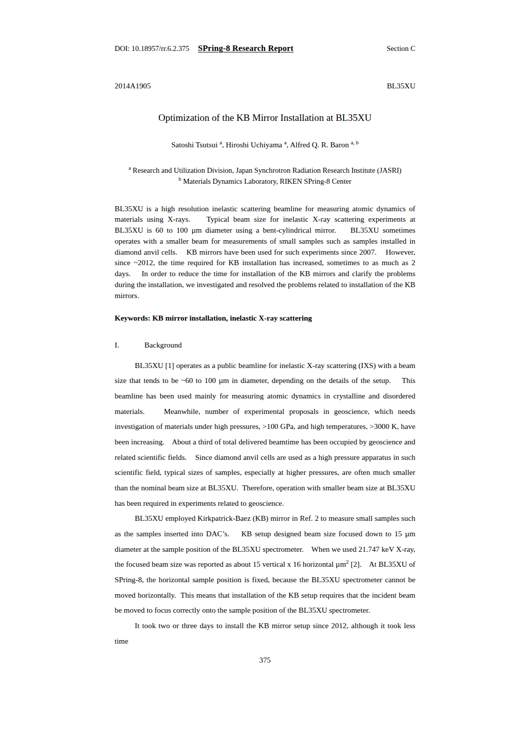DOI: 10.18957/rr.6.2.375 SPring-8 Research Report Section C
2014A1905 BL35XU
Optimization of the KB Mirror Installation at BL35XU
Satoshi Tsutsui a, Hiroshi Uchiyama a, Alfred Q. R. Baron a, b
a Research and Utilization Division, Japan Synchrotron Radiation Research Institute (JASRI)
b Materials Dynamics Laboratory, RIKEN SPring-8 Center
BL35XU is a high resolution inelastic scattering beamline for measuring atomic dynamics of materials using X-rays. Typical beam size for inelastic X-ray scattering experiments at BL35XU is 60 to 100 µm diameter using a bent-cylindrical mirror. BL35XU sometimes operates with a smaller beam for measurements of small samples such as samples installed in diamond anvil cells. KB mirrors have been used for such experiments since 2007. However, since ~2012, the time required for KB installation has increased, sometimes to as much as 2 days. In order to reduce the time for installation of the KB mirrors and clarify the problems during the installation, we investigated and resolved the problems related to installation of the KB mirrors.
Keywords: KB mirror installation, inelastic X-ray scattering
I. Background
BL35XU [1] operates as a public beamline for inelastic X-ray scattering (IXS) with a beam size that tends to be ~60 to 100 µm in diameter, depending on the details of the setup. This beamline has been used mainly for measuring atomic dynamics in crystalline and disordered materials. Meanwhile, number of experimental proposals in geoscience, which needs investigation of materials under high pressures, >100 GPa, and high temperatures, >3000 K, have been increasing. About a third of total delivered beamtime has been occupied by geoscience and related scientific fields. Since diamond anvil cells are used as a high pressure apparatus in such scientific field, typical sizes of samples, especially at higher pressures, are often much smaller than the nominal beam size at BL35XU. Therefore, operation with smaller beam size at BL35XU has been required in experiments related to geoscience.
BL35XU employed Kirkpatrick-Baez (KB) mirror in Ref. 2 to measure small samples such as the samples inserted into DAC’s. KB setup designed beam size focused down to 15 µm diameter at the sample position of the BL35XU spectrometer. When we used 21.747 keV X-ray, the focused beam size was reported as about 15 vertical x 16 horizontal µm2 [2]. At BL35XU of SPring-8, the horizontal sample position is fixed, because the BL35XU spectrometer cannot be moved horizontally. This means that installation of the KB setup requires that the incident beam be moved to focus correctly onto the sample position of the BL35XU spectrometer.
It took two or three days to install the KB mirror setup since 2012, although it took less time
375